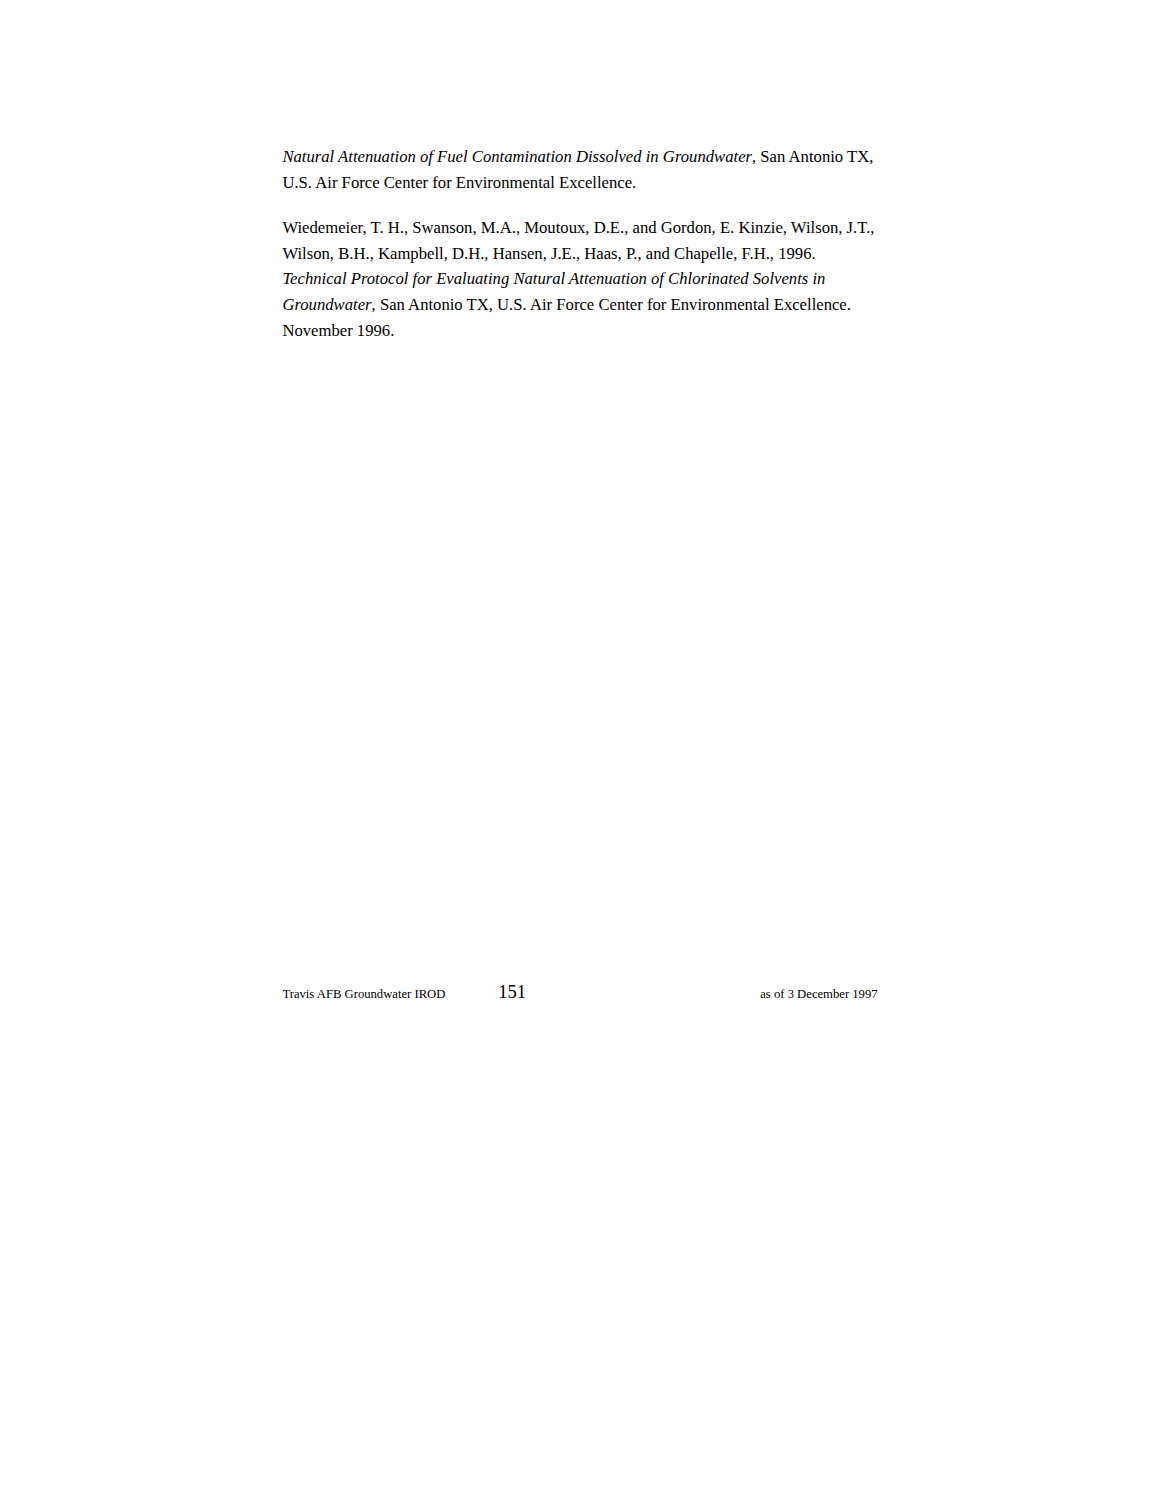Natural Attenuation of Fuel Contamination Dissolved in Groundwater, San Antonio TX, U.S. Air Force Center for Environmental Excellence.
Wiedemeier, T. H., Swanson, M.A., Moutoux, D.E., and Gordon, E. Kinzie, Wilson, J.T., Wilson, B.H., Kampbell, D.H., Hansen, J.E., Haas, P., and Chapelle, F.H., 1996. Technical Protocol for Evaluating Natural Attenuation of Chlorinated Solvents in Groundwater, San Antonio TX, U.S. Air Force Center for Environmental Excellence. November 1996.
Travis AFB Groundwater IROD 151 as of 3 December 1997